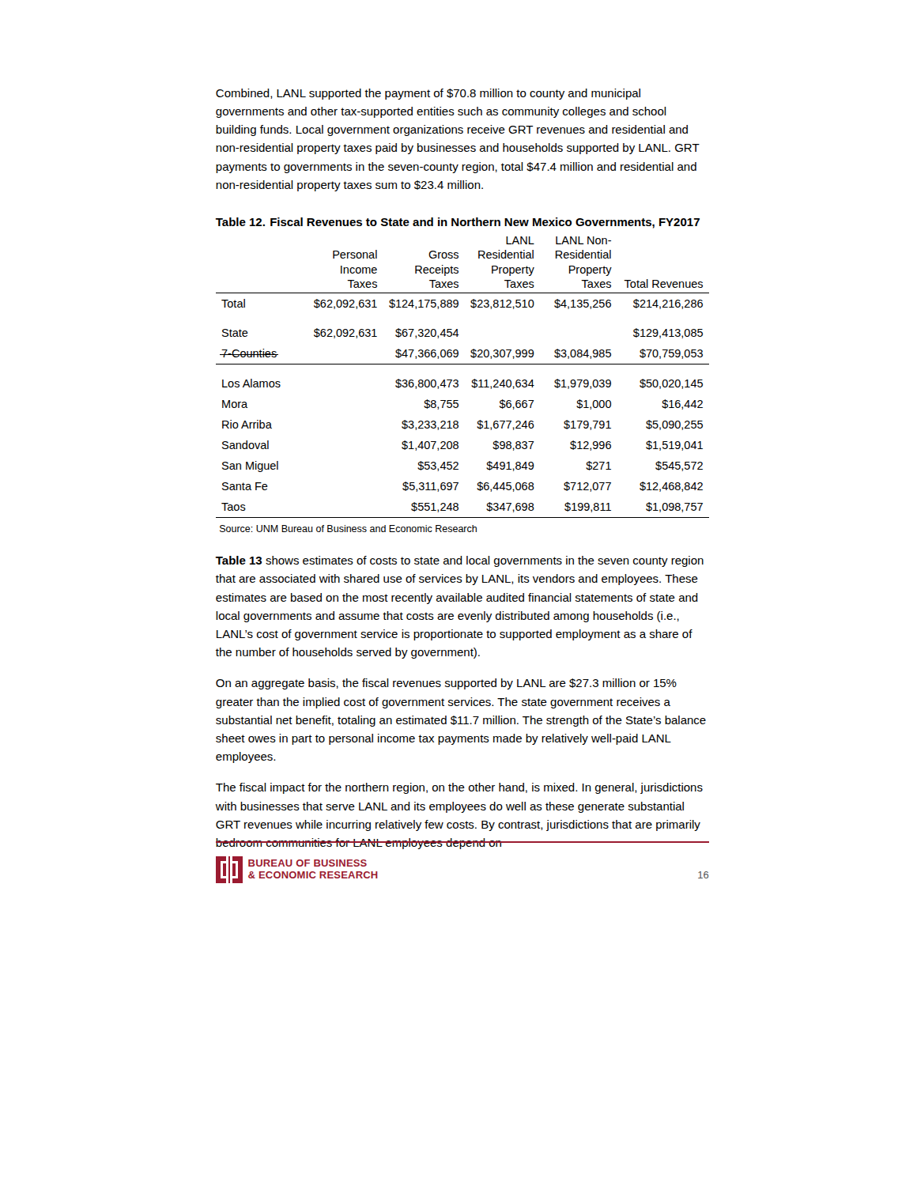Combined, LANL supported the payment of $70.8 million to county and municipal governments and other tax-supported entities such as community colleges and school building funds. Local government organizations receive GRT revenues and residential and non-residential property taxes paid by businesses and households supported by LANL. GRT payments to governments in the seven-county region, total $47.4 million and residential and non-residential property taxes sum to $23.4 million.
Table 12. Fiscal Revenues to State and in Northern New Mexico Governments, FY2017
| | Personal Income Taxes | Gross Receipts Taxes | LANL Residential Property Taxes | LANL Non- Residential Property Taxes | Total Revenues |
| --- | --- | --- | --- | --- | --- |
| Total | $62,092,631 | $124,175,889 | $23,812,510 | $4,135,256 | $214,216,286 |
| State | $62,092,631 | $67,320,454 | | | $129,413,085 |
| 7-Counties | | $47,366,069 | $20,307,999 | $3,084,985 | $70,759,053 |
| Los Alamos | | $36,800,473 | $11,240,634 | $1,979,039 | $50,020,145 |
| Mora | | $8,755 | $6,667 | $1,000 | $16,442 |
| Rio Arriba | | $3,233,218 | $1,677,246 | $179,791 | $5,090,255 |
| Sandoval | | $1,407,208 | $98,837 | $12,996 | $1,519,041 |
| San Miguel | | $53,452 | $491,849 | $271 | $545,572 |
| Santa Fe | | $5,311,697 | $6,445,068 | $712,077 | $12,468,842 |
| Taos | | $551,248 | $347,698 | $199,811 | $1,098,757 |
Source: UNM Bureau of Business and Economic Research
Table 13 shows estimates of costs to state and local governments in the seven county region that are associated with shared use of services by LANL, its vendors and employees. These estimates are based on the most recently available audited financial statements of state and local governments and assume that costs are evenly distributed among households (i.e., LANL’s cost of government service is proportionate to supported employment as a share of the number of households served by government).
On an aggregate basis, the fiscal revenues supported by LANL are $27.3 million or 15% greater than the implied cost of government services. The state government receives a substantial net benefit, totaling an estimated $11.7 million. The strength of the State’s balance sheet owes in part to personal income tax payments made by relatively well-paid LANL employees.
The fiscal impact for the northern region, on the other hand, is mixed. In general, jurisdictions with businesses that serve LANL and its employees do well as these generate substantial GRT revenues while incurring relatively few costs. By contrast, jurisdictions that are primarily bedroom communities for LANL employees depend on
BUREAU OF BUSINESS
& ECONOMIC RESEARCH
16